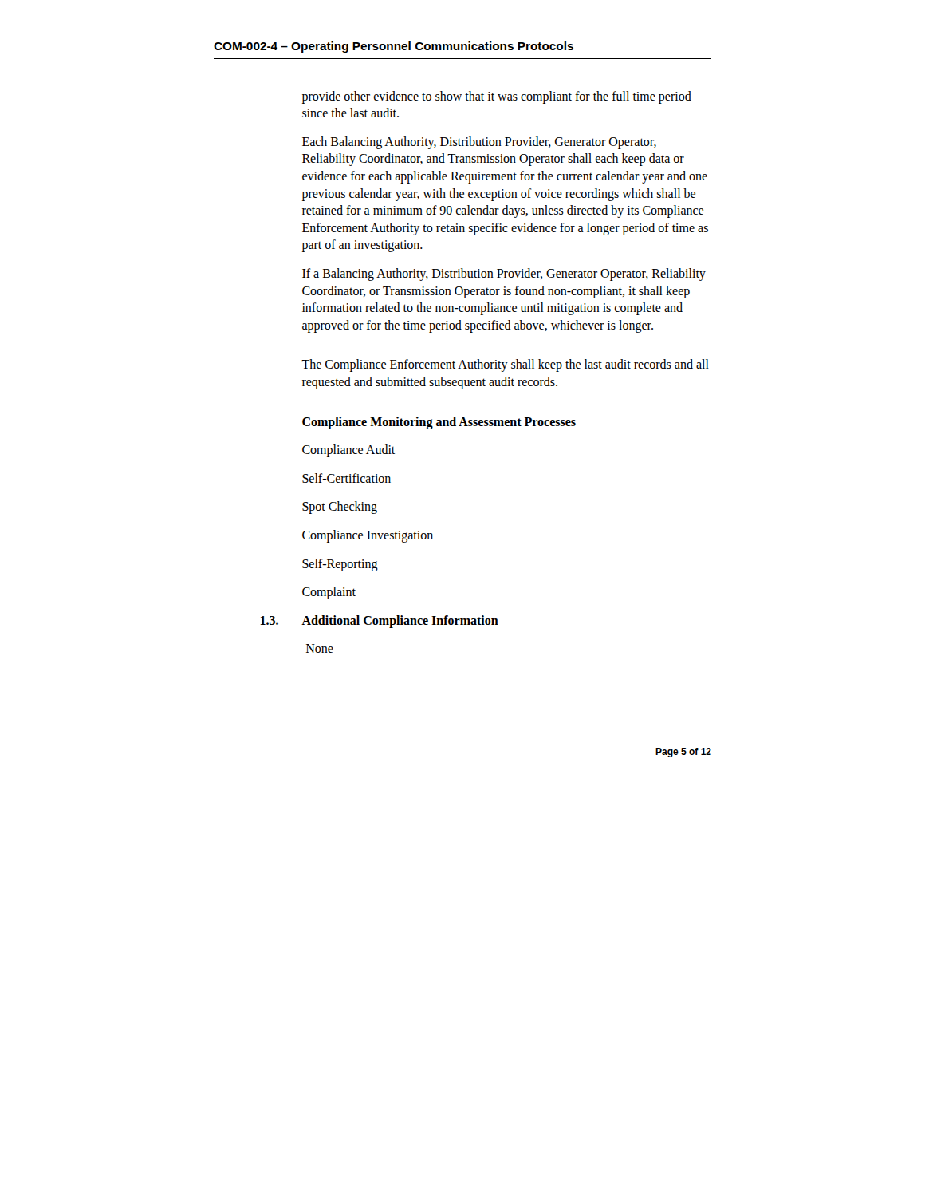COM-002-4 – Operating Personnel Communications Protocols
provide other evidence to show that it was compliant for the full time period since the last audit.
Each Balancing Authority, Distribution Provider, Generator Operator, Reliability Coordinator, and Transmission Operator shall each keep data or evidence for each applicable Requirement for the current calendar year and one previous calendar year, with the exception of voice recordings which shall be retained for a minimum of 90 calendar days, unless directed by its Compliance Enforcement Authority to retain specific evidence for a longer period of time as part of an investigation.
If a Balancing Authority, Distribution Provider, Generator Operator, Reliability Coordinator, or Transmission Operator is found non-compliant, it shall keep information related to the non-compliance until mitigation is complete and approved or for the time period specified above, whichever is longer.
The Compliance Enforcement Authority shall keep the last audit records and all requested and submitted subsequent audit records.
Compliance Monitoring and Assessment Processes
Compliance Audit
Self-Certification
Spot Checking
Compliance Investigation
Self-Reporting
Complaint
1.3. Additional Compliance Information
None
Page 5 of 12